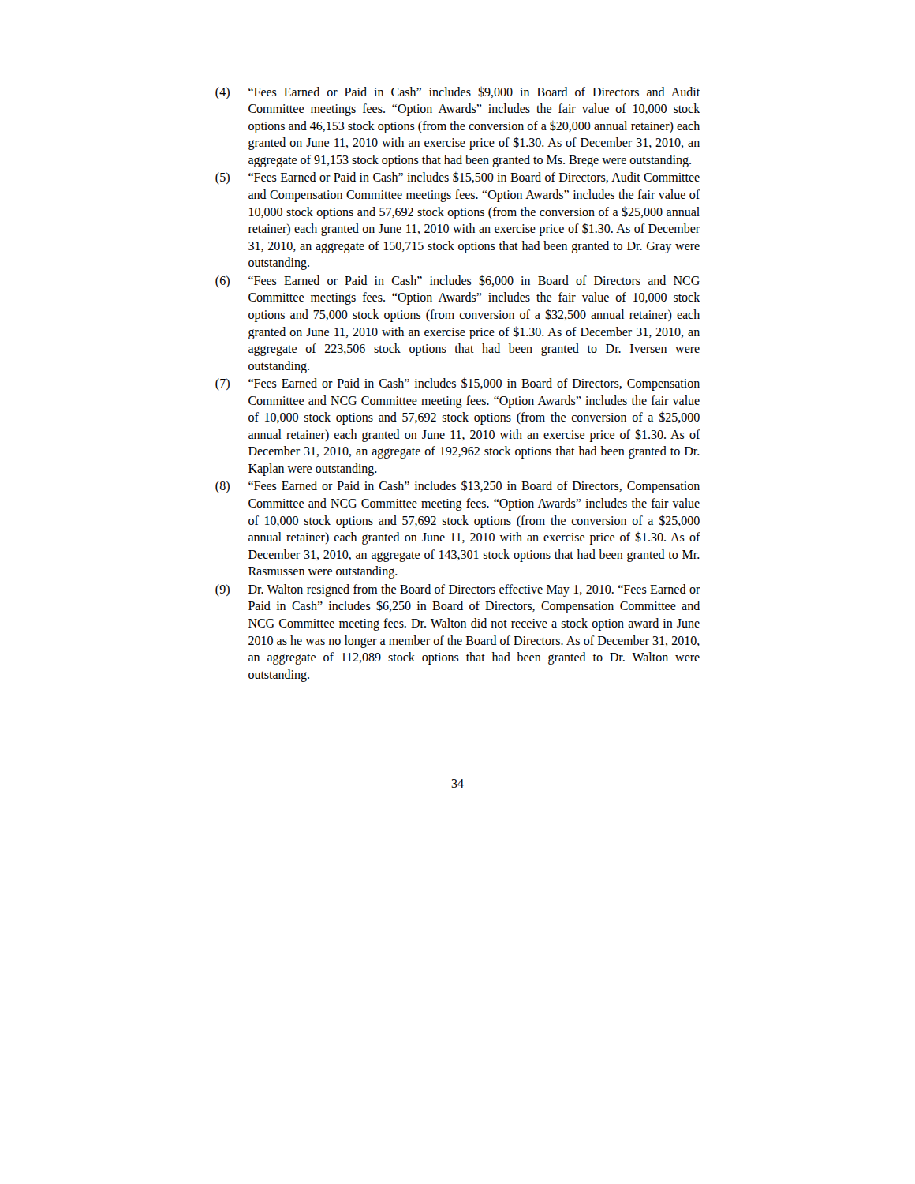(4) “Fees Earned or Paid in Cash” includes $9,000 in Board of Directors and Audit Committee meetings fees. “Option Awards” includes the fair value of 10,000 stock options and 46,153 stock options (from the conversion of a $20,000 annual retainer) each granted on June 11, 2010 with an exercise price of $1.30. As of December 31, 2010, an aggregate of 91,153 stock options that had been granted to Ms. Brege were outstanding.
(5) “Fees Earned or Paid in Cash” includes $15,500 in Board of Directors, Audit Committee and Compensation Committee meetings fees. “Option Awards” includes the fair value of 10,000 stock options and 57,692 stock options (from the conversion of a $25,000 annual retainer) each granted on June 11, 2010 with an exercise price of $1.30. As of December 31, 2010, an aggregate of 150,715 stock options that had been granted to Dr. Gray were outstanding.
(6) “Fees Earned or Paid in Cash” includes $6,000 in Board of Directors and NCG Committee meetings fees. “Option Awards” includes the fair value of 10,000 stock options and 75,000 stock options (from conversion of a $32,500 annual retainer) each granted on June 11, 2010 with an exercise price of $1.30. As of December 31, 2010, an aggregate of 223,506 stock options that had been granted to Dr. Iversen were outstanding.
(7) “Fees Earned or Paid in Cash” includes $15,000 in Board of Directors, Compensation Committee and NCG Committee meeting fees. “Option Awards” includes the fair value of 10,000 stock options and 57,692 stock options (from the conversion of a $25,000 annual retainer) each granted on June 11, 2010 with an exercise price of $1.30. As of December 31, 2010, an aggregate of 192,962 stock options that had been granted to Dr. Kaplan were outstanding.
(8) “Fees Earned or Paid in Cash” includes $13,250 in Board of Directors, Compensation Committee and NCG Committee meeting fees. “Option Awards” includes the fair value of 10,000 stock options and 57,692 stock options (from the conversion of a $25,000 annual retainer) each granted on June 11, 2010 with an exercise price of $1.30. As of December 31, 2010, an aggregate of 143,301 stock options that had been granted to Mr. Rasmussen were outstanding.
(9) Dr. Walton resigned from the Board of Directors effective May 1, 2010. “Fees Earned or Paid in Cash” includes $6,250 in Board of Directors, Compensation Committee and NCG Committee meeting fees. Dr. Walton did not receive a stock option award in June 2010 as he was no longer a member of the Board of Directors. As of December 31, 2010, an aggregate of 112,089 stock options that had been granted to Dr. Walton were outstanding.
34